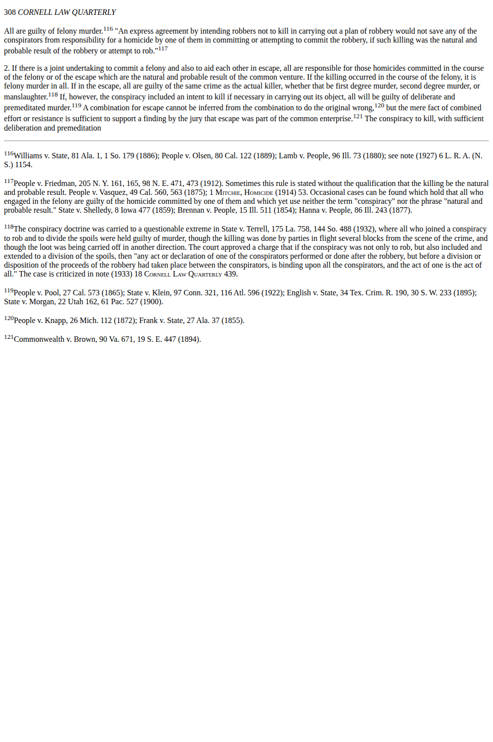308 CORNELL LAW QUARTERLY
All are guilty of felony murder.116 "An express agreement by intending robbers not to kill in carrying out a plan of robbery would not save any of the conspirators from responsibility for a homicide by one of them in committing or attempting to commit the robbery, if such killing was the natural and probable result of the robbery or attempt to rob."117
2. If there is a joint undertaking to commit a felony and also to aid each other in escape, all are responsible for those homicides committed in the course of the felony or of the escape which are the natural and probable result of the common venture. If the killing occurred in the course of the felony, it is felony murder in all. If in the escape, all are guilty of the same crime as the actual killer, whether that be first degree murder, second degree murder, or manslaughter.118 If, however, the conspiracy included an intent to kill if necessary in carrying out its object, all will be guilty of deliberate and premeditated murder.119 A combination for escape cannot be inferred from the combination to do the original wrong,120 but the mere fact of combined effort or resistance is sufficient to support a finding by the jury that escape was part of the common enterprise.121 The conspiracy to kill, with sufficient deliberation and premeditation
116Williams v. State, 81 Ala. 1, 1 So. 179 (1886); People v. Olsen, 80 Cal. 122 (1889); Lamb v. People, 96 Ill. 73 (1880); see note (1927) 6 L. R. A. (N. S.) 1154.
117People v. Friedman, 205 N. Y. 161, 165, 98 N. E. 471, 473 (1912). Sometimes this rule is stated without the qualification that the killing be the natural and probable result. People v. Vasquez, 49 Cal. 560, 563 (1875); 1 Mitchie, Homicide (1914) 53. Occasional cases can be found which hold that all who engaged in the felony are guilty of the homicide committed by one of them and which yet use neither the term "conspiracy" nor the phrase "natural and probable result." State v. Shelledy, 8 Iowa 477 (1859); Brennan v. People, 15 Ill. 511 (1854); Hanna v. People, 86 Ill. 243 (1877).
118The conspiracy doctrine was carried to a questionable extreme in State v. Terrell, 175 La. 758, 144 So. 488 (1932), where all who joined a conspiracy to rob and to divide the spoils were held guilty of murder, though the killing was done by parties in flight several blocks from the scene of the crime, and though the loot was being carried off in another direction. The court approved a charge that if the conspiracy was not only to rob, but also included and extended to a division of the spoils, then "any act or declaration of one of the conspirators performed or done after the robbery, but before a division or disposition of the proceeds of the robbery had taken place between the conspirators, is binding upon all the conspirators, and the act of one is the act of all." The case is criticized in note (1933) 18 Cornell Law Quarterly 439.
119People v. Pool, 27 Cal. 573 (1865); State v. Klein, 97 Conn. 321, 116 Atl. 596 (1922); English v. State, 34 Tex. Crim. R. 190, 30 S. W. 233 (1895); State v. Morgan, 22 Utah 162, 61 Pac. 527 (1900).
120People v. Knapp, 26 Mich. 112 (1872); Frank v. State, 27 Ala. 37 (1855).
121Commonwealth v. Brown, 90 Va. 671, 19 S. E. 447 (1894).